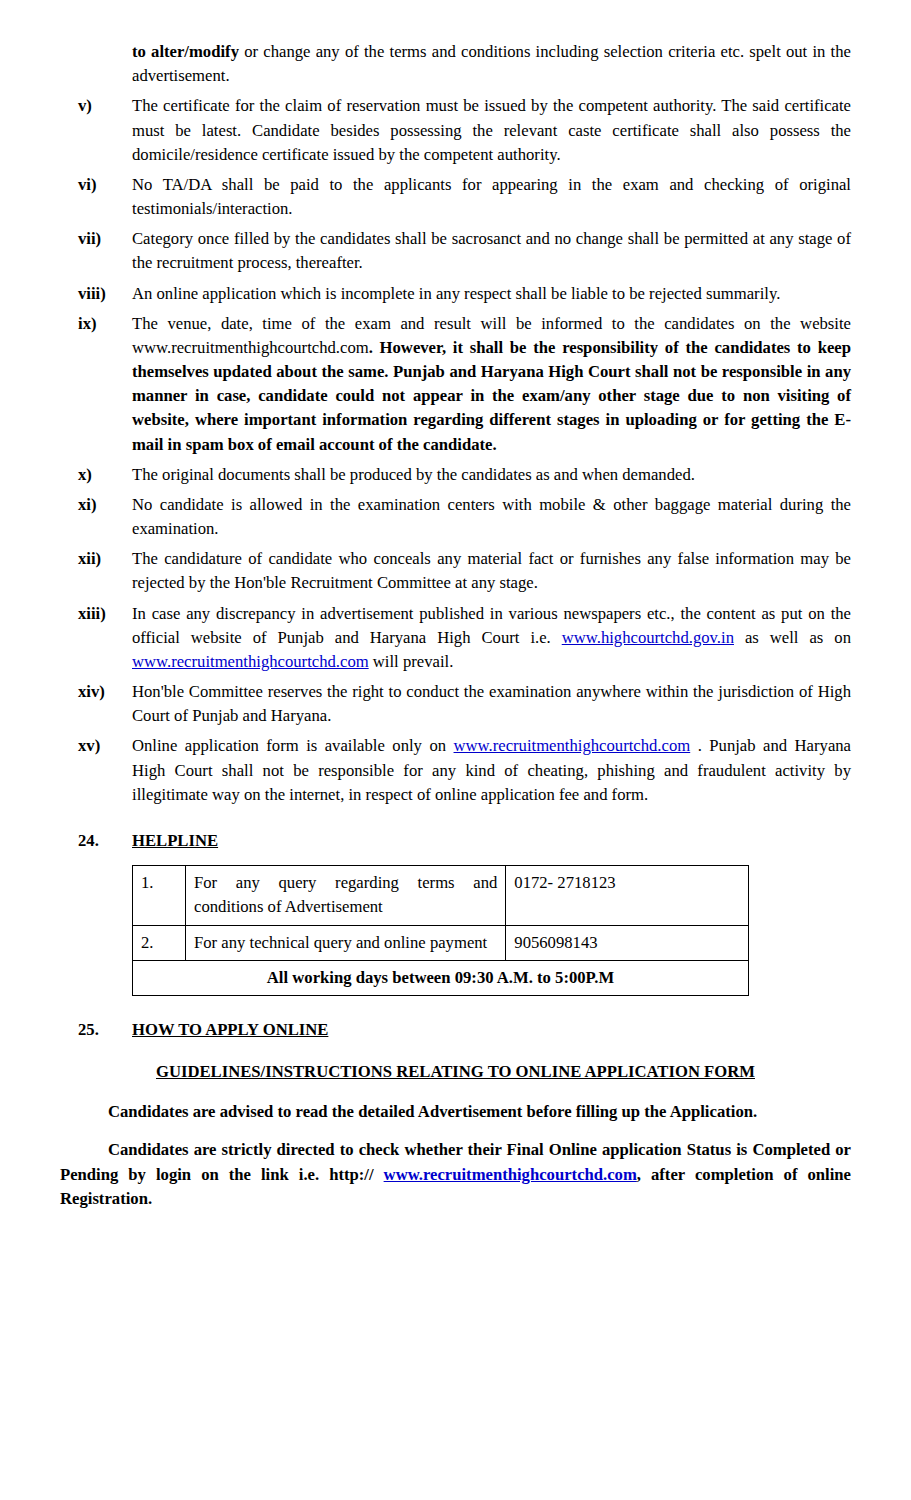to alter/modify or change any of the terms and conditions including selection criteria etc. spelt out in the advertisement.
v) The certificate for the claim of reservation must be issued by the competent authority. The said certificate must be latest. Candidate besides possessing the relevant caste certificate shall also possess the domicile/residence certificate issued by the competent authority.
vi) No TA/DA shall be paid to the applicants for appearing in the exam and checking of original testimonials/interaction.
vii) Category once filled by the candidates shall be sacrosanct and no change shall be permitted at any stage of the recruitment process, thereafter.
viii) An online application which is incomplete in any respect shall be liable to be rejected summarily.
ix) The venue, date, time of the exam and result will be informed to the candidates on the website www.recruitmenthighcourtchd.com. However, it shall be the responsibility of the candidates to keep themselves updated about the same. Punjab and Haryana High Court shall not be responsible in any manner in case, candidate could not appear in the exam/any other stage due to non visiting of website, where important information regarding different stages in uploading or for getting the E- mail in spam box of email account of the candidate.
x) The original documents shall be produced by the candidates as and when demanded.
xi) No candidate is allowed in the examination centers with mobile & other baggage material during the examination.
xii) The candidature of candidate who conceals any material fact or furnishes any false information may be rejected by the Hon'ble Recruitment Committee at any stage.
xiii) In case any discrepancy in advertisement published in various newspapers etc., the content as put on the official website of Punjab and Haryana High Court i.e. www.highcourtchd.gov.in as well as on www.recruitmenthighcourtchd.com will prevail.
xiv) Hon'ble Committee reserves the right to conduct the examination anywhere within the jurisdiction of High Court of Punjab and Haryana.
xv) Online application form is available only on www.recruitmenthighcourtchd.com . Punjab and Haryana High Court shall not be responsible for any kind of cheating, phishing and fraudulent activity by illegitimate way on the internet, in respect of online application fee and form.
24. HELPLINE
| 1. | For any query regarding terms and conditions of Advertisement | 0172- 2718123 |
| 2. | For any technical query and online payment | 9056098143 |
| All working days between 09:30 A.M. to 5:00P.M |
25. HOW TO APPLY ONLINE
GUIDELINES/INSTRUCTIONS RELATING TO ONLINE APPLICATION FORM
Candidates are advised to read the detailed Advertisement before filling up the Application.
Candidates are strictly directed to check whether their Final Online application Status is Completed or Pending by login on the link i.e. http:// www.recruitmenthighcourtchd.com, after completion of online Registration.